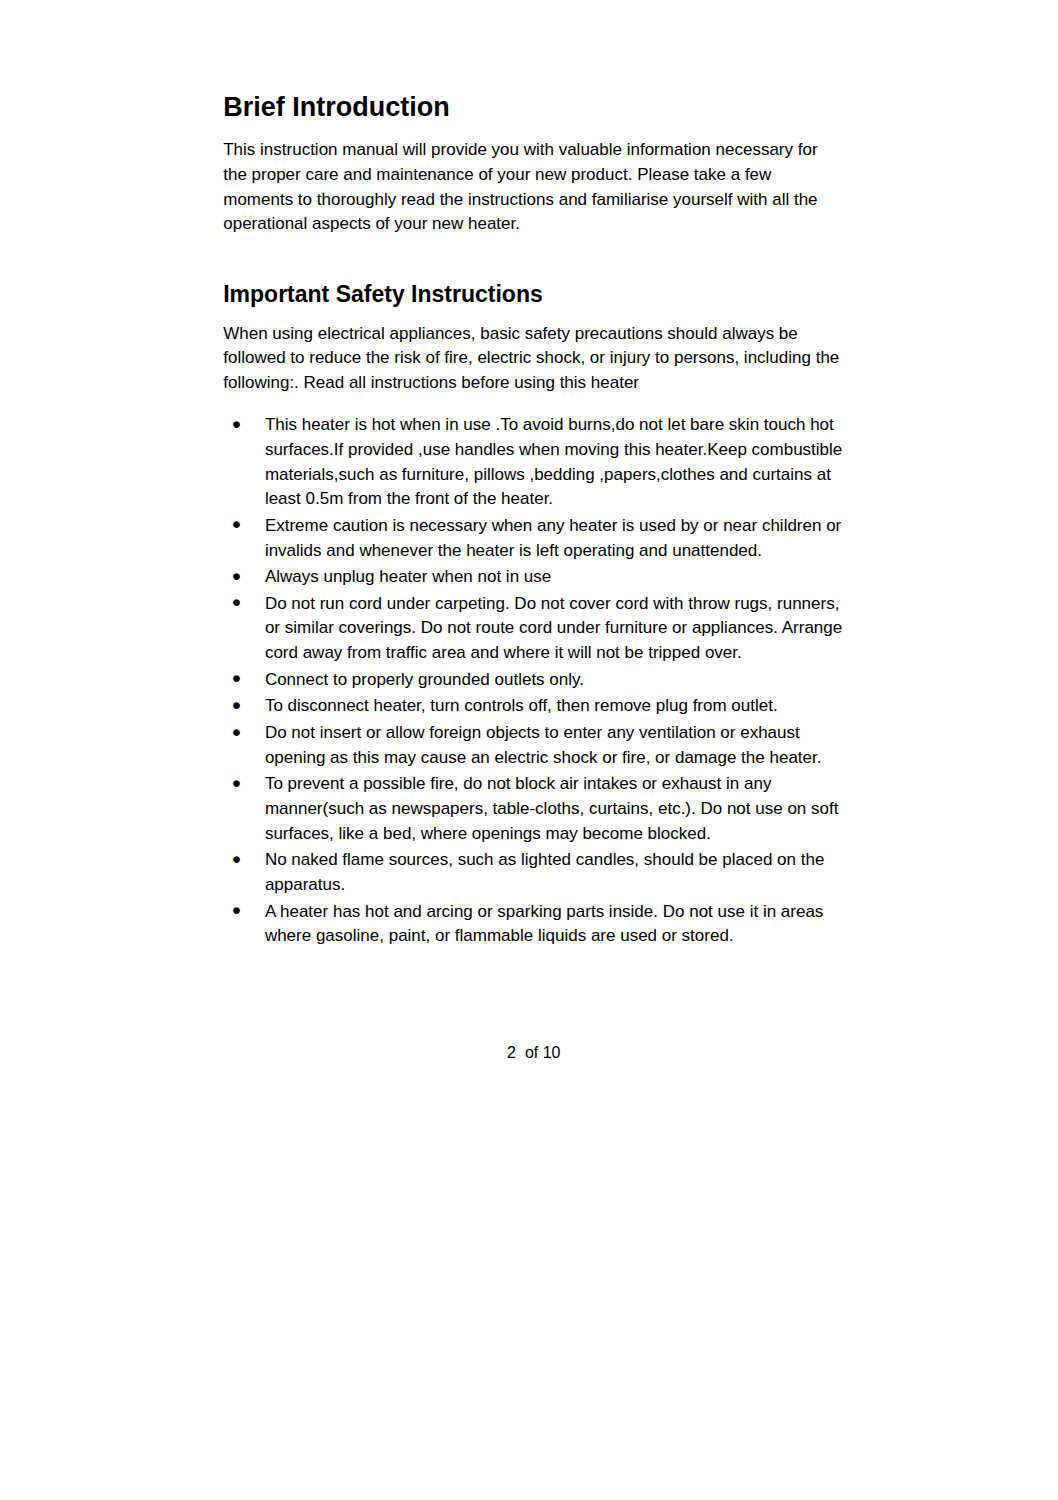Brief Introduction
This instruction manual will provide you with valuable information necessary for the proper care and maintenance of your new product. Please take a few moments to thoroughly read the instructions and familiarise yourself with all the operational aspects of your new heater.
Important Safety Instructions
When using electrical appliances, basic safety precautions should always be followed to reduce the risk of fire, electric shock, or injury to persons, including the following:. Read all instructions before using this heater
This heater is hot when in use .To avoid burns,do not let bare skin touch hot surfaces.If provided ,use handles when moving this heater.Keep combustible materials,such as furniture, pillows ,bedding ,papers,clothes and curtains at least 0.5m from the front of the heater.
Extreme caution is necessary when any heater is used by or near children or invalids and whenever the heater is left operating and unattended.
Always unplug heater when not in use
Do not run cord under carpeting. Do not cover cord with throw rugs, runners, or similar coverings. Do not route cord under furniture or appliances. Arrange cord away from traffic area and where it will not be tripped over.
Connect to properly grounded outlets only.
To disconnect heater, turn controls off, then remove plug from outlet.
Do not insert or allow foreign objects to enter any ventilation or exhaust opening as this may cause an electric shock or fire, or damage the heater.
To prevent a possible fire, do not block air intakes or exhaust in any manner(such as newspapers, table-cloths, curtains, etc.). Do not use on soft surfaces, like a bed, where openings may become blocked.
No naked flame sources, such as lighted candles, should be placed on the apparatus.
A heater has hot and arcing or sparking parts inside. Do not use it in areas where gasoline, paint, or flammable liquids are used or stored.
2 of 10